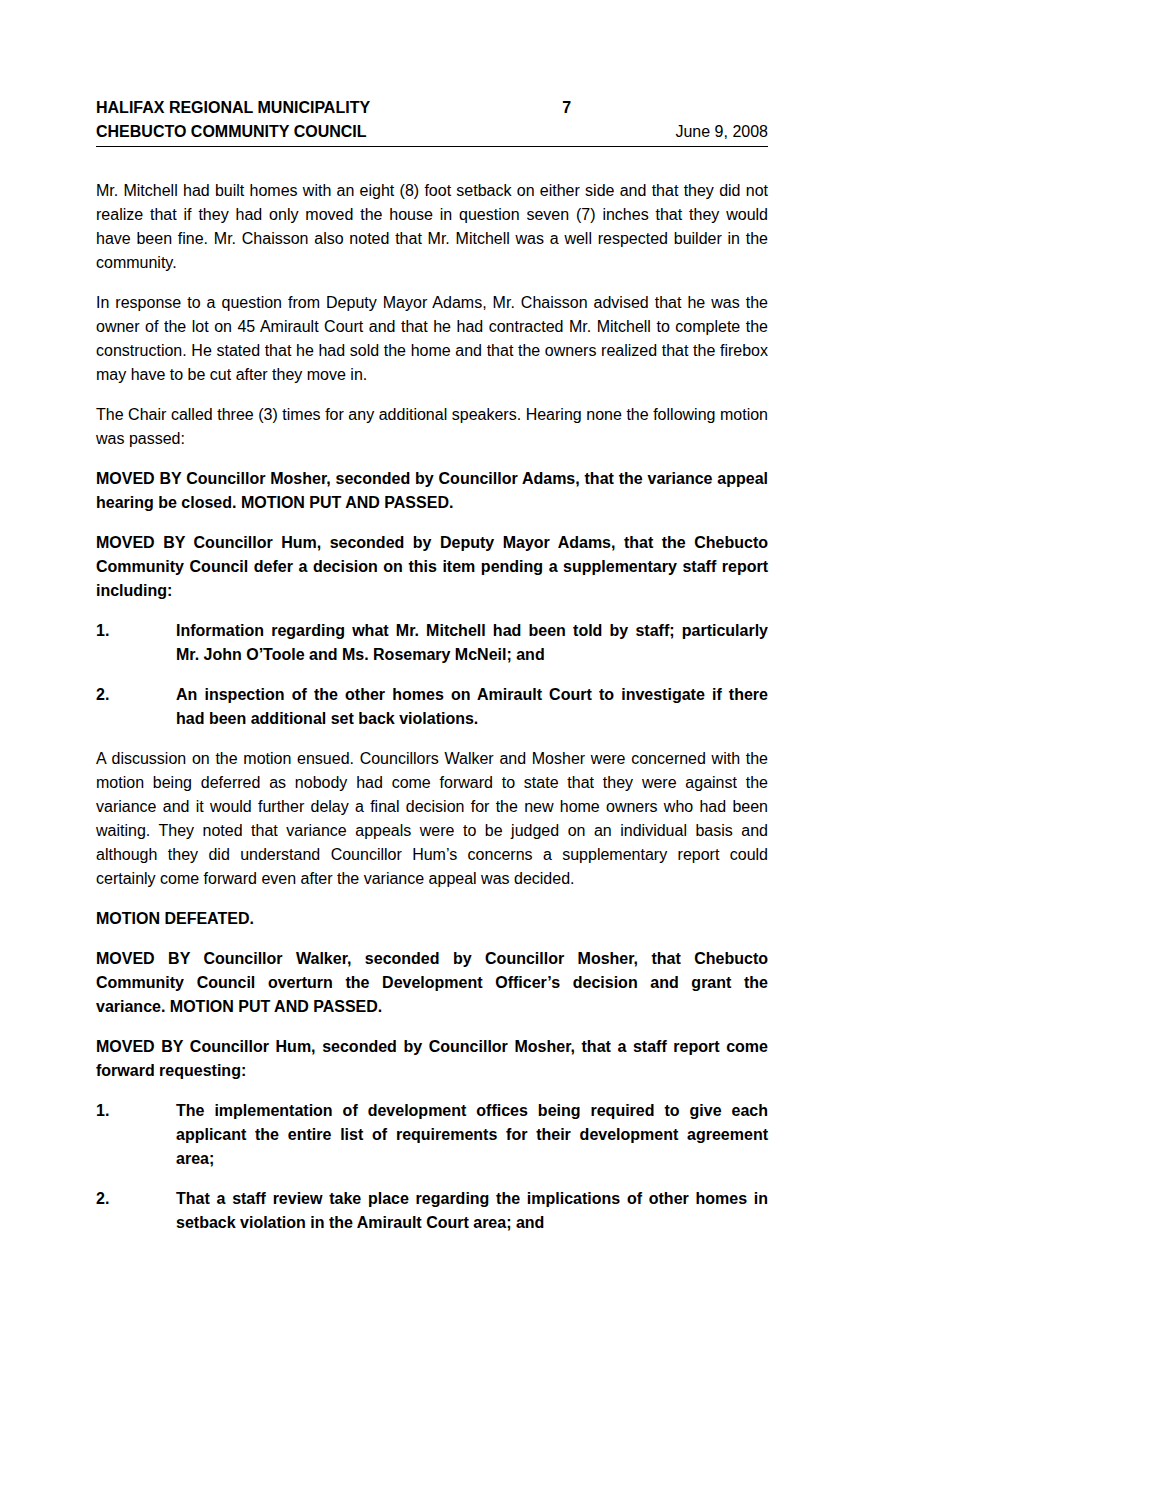HALIFAX REGIONAL MUNICIPALITY 7
CHEBUCTO COMMUNITY COUNCIL June 9, 2008
Mr. Mitchell had built homes with an eight (8) foot setback on either side and that they did not realize that if they had only moved the house in question seven (7) inches that they would have been fine. Mr. Chaisson also noted that Mr. Mitchell was a well respected builder in the community.
In response to a question from Deputy Mayor Adams, Mr. Chaisson advised that he was the owner of the lot on 45 Amirault Court and that he had contracted Mr. Mitchell to complete the construction. He stated that he had sold the home and that the owners realized that the firebox may have to be cut after they move in.
The Chair called three (3) times for any additional speakers. Hearing none the following motion was passed:
MOVED BY Councillor Mosher, seconded by Councillor Adams, that the variance appeal hearing be closed. MOTION PUT AND PASSED.
MOVED BY Councillor Hum, seconded by Deputy Mayor Adams, that the Chebucto Community Council defer a decision on this item pending a supplementary staff report including:
1. Information regarding what Mr. Mitchell had been told by staff; particularly Mr. John O’Toole and Ms. Rosemary McNeil; and
2. An inspection of the other homes on Amirault Court to investigate if there had been additional set back violations.
A discussion on the motion ensued. Councillors Walker and Mosher were concerned with the motion being deferred as nobody had come forward to state that they were against the variance and it would further delay a final decision for the new home owners who had been waiting. They noted that variance appeals were to be judged on an individual basis and although they did understand Councillor Hum’s concerns a supplementary report could certainly come forward even after the variance appeal was decided.
MOTION DEFEATED.
MOVED BY Councillor Walker, seconded by Councillor Mosher, that Chebucto Community Council overturn the Development Officer’s decision and grant the variance. MOTION PUT AND PASSED.
MOVED BY Councillor Hum, seconded by Councillor Mosher, that a staff report come forward requesting:
1. The implementation of development offices being required to give each applicant the entire list of requirements for their development agreement area;
2. That a staff review take place regarding the implications of other homes in setback violation in the Amirault Court area; and